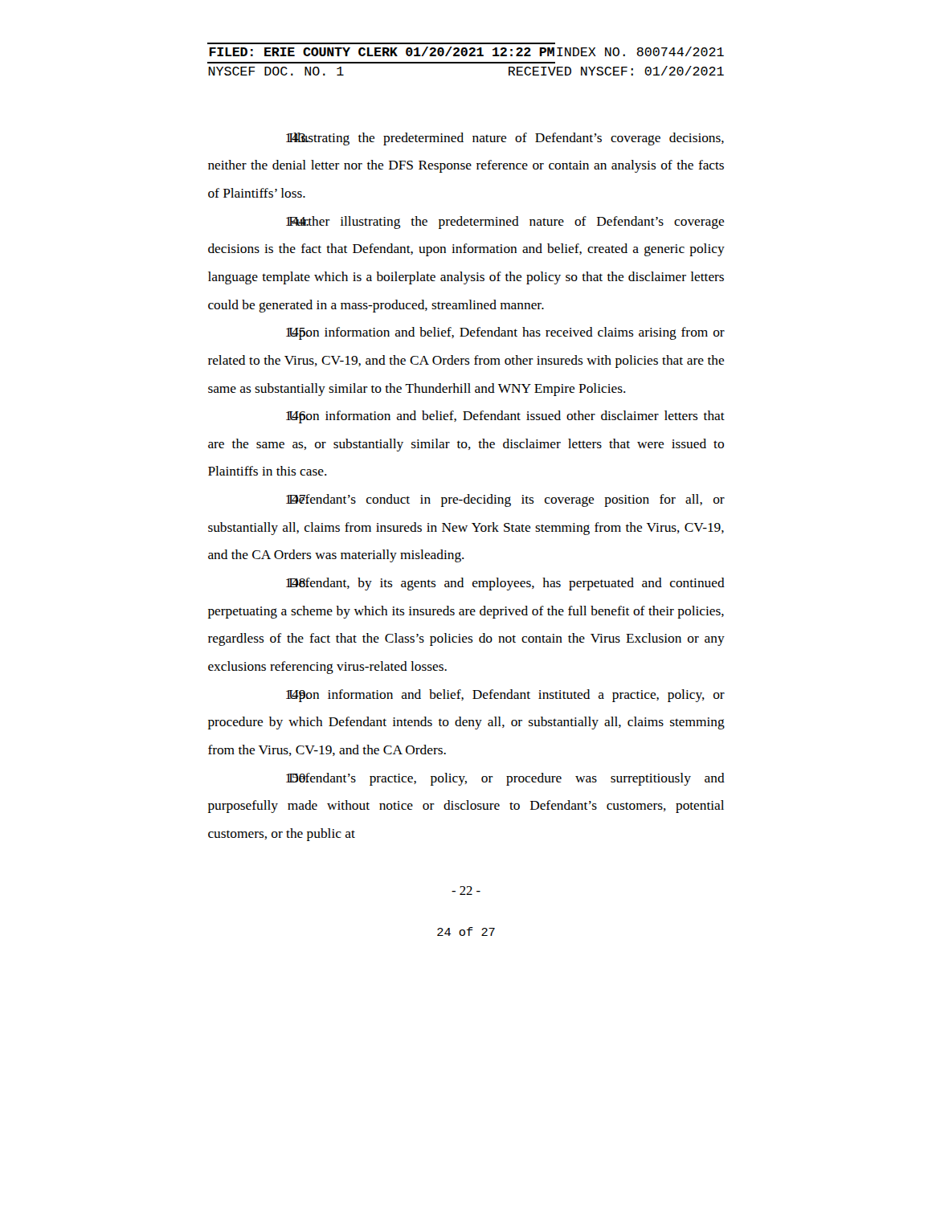FILED: ERIE COUNTY CLERK 01/20/2021 12:22 PM INDEX NO. 800744/2021
NYSCEF DOC. NO. 1 RECEIVED NYSCEF: 01/20/2021
143. Illustrating the predetermined nature of Defendant’s coverage decisions, neither the denial letter nor the DFS Response reference or contain an analysis of the facts of Plaintiffs’ loss.
144. Further illustrating the predetermined nature of Defendant’s coverage decisions is the fact that Defendant, upon information and belief, created a generic policy language template which is a boilerplate analysis of the policy so that the disclaimer letters could be generated in a mass-produced, streamlined manner.
145. Upon information and belief, Defendant has received claims arising from or related to the Virus, CV-19, and the CA Orders from other insureds with policies that are the same as substantially similar to the Thunderhill and WNY Empire Policies.
146. Upon information and belief, Defendant issued other disclaimer letters that are the same as, or substantially similar to, the disclaimer letters that were issued to Plaintiffs in this case.
147. Defendant’s conduct in pre-deciding its coverage position for all, or substantially all, claims from insureds in New York State stemming from the Virus, CV-19, and the CA Orders was materially misleading.
148. Defendant, by its agents and employees, has perpetuated and continued perpetuating a scheme by which its insureds are deprived of the full benefit of their policies, regardless of the fact that the Class’s policies do not contain the Virus Exclusion or any exclusions referencing virus-related losses.
149. Upon information and belief, Defendant instituted a practice, policy, or procedure by which Defendant intends to deny all, or substantially all, claims stemming from the Virus, CV-19, and the CA Orders.
150. Defendant’s practice, policy, or procedure was surreptitiously and purposefully made without notice or disclosure to Defendant’s customers, potential customers, or the public at
- 22 -
24 of 27